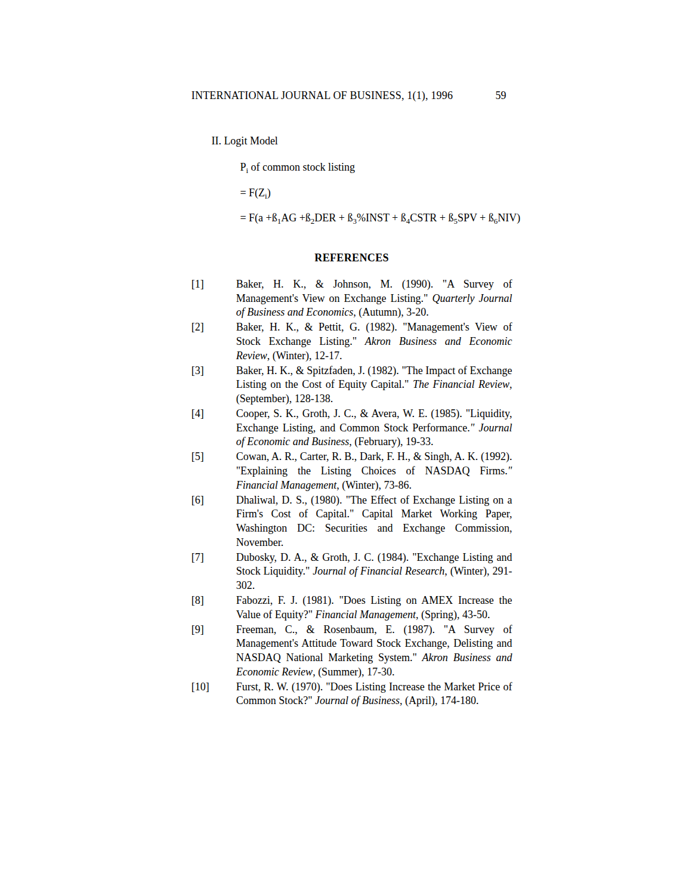INTERNATIONAL JOURNAL OF BUSINESS, 1(1), 1996 59
II. Logit Model
Pi of common stock listing
= F(Zi)
= F(a +ß1AG +ß2DER + ß3%INST + ß4CSTR + ß5SPV + ß6NIV)
REFERENCES
[1] Baker, H. K., & Johnson, M. (1990). "A Survey of Management's View on Exchange Listing." Quarterly Journal of Business and Economics, (Autumn), 3-20.
[2] Baker, H. K., & Pettit, G. (1982). "Management's View of Stock Exchange Listing." Akron Business and Economic Review, (Winter), 12-17.
[3] Baker, H. K., & Spitzfaden, J. (1982). "The Impact of Exchange Listing on the Cost of Equity Capital." The Financial Review, (September), 128-138.
[4] Cooper, S. K., Groth, J. C., & Avera, W. E. (1985). "Liquidity, Exchange Listing, and Common Stock Performance." Journal of Economic and Business, (February), 19-33.
[5] Cowan, A. R., Carter, R. B., Dark, F. H., & Singh, A. K. (1992). "Explaining the Listing Choices of NASDAQ Firms." Financial Management, (Winter), 73-86.
[6] Dhaliwal, D. S., (1980). "The Effect of Exchange Listing on a Firm's Cost of Capital." Capital Market Working Paper, Washington DC: Securities and Exchange Commission, November.
[7] Dubosky, D. A., & Groth, J. C. (1984). "Exchange Listing and Stock Liquidity." Journal of Financial Research, (Winter), 291-302.
[8] Fabozzi, F. J. (1981). "Does Listing on AMEX Increase the Value of Equity?" Financial Management, (Spring), 43-50.
[9] Freeman, C., & Rosenbaum, E. (1987). "A Survey of Management's Attitude Toward Stock Exchange, Delisting and NASDAQ National Marketing System." Akron Business and Economic Review, (Summer), 17-30.
[10] Furst, R. W. (1970). "Does Listing Increase the Market Price of Common Stock?" Journal of Business, (April), 174-180.